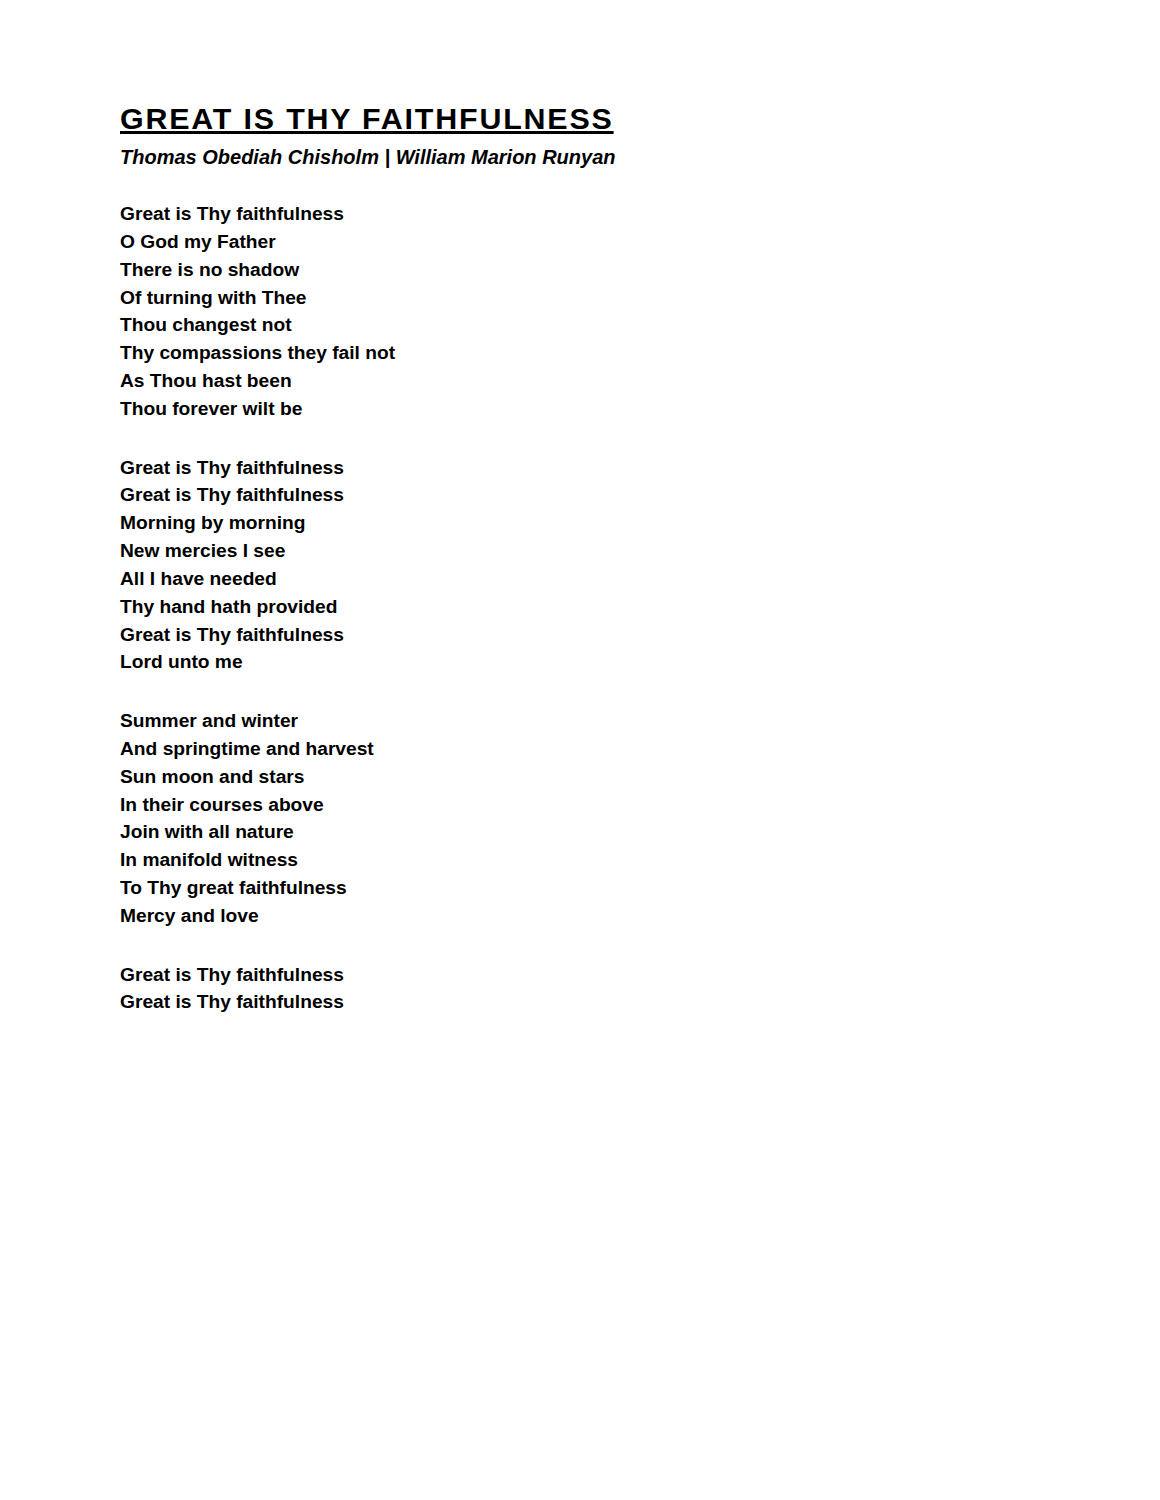GREAT IS THY FAITHFULNESS
Thomas Obediah Chisholm | William Marion Runyan
Great is Thy faithfulness
O God my Father
There is no shadow
Of turning with Thee
Thou changest not
Thy compassions they fail not
As Thou hast been
Thou forever wilt be
Great is Thy faithfulness
Great is Thy faithfulness
Morning by morning
New mercies I see
All I have needed
Thy hand hath provided
Great is Thy faithfulness
Lord unto me
Summer and winter
And springtime and harvest
Sun moon and stars
In their courses above
Join with all nature
In manifold witness
To Thy great faithfulness
Mercy and love
Great is Thy faithfulness
Great is Thy faithfulness